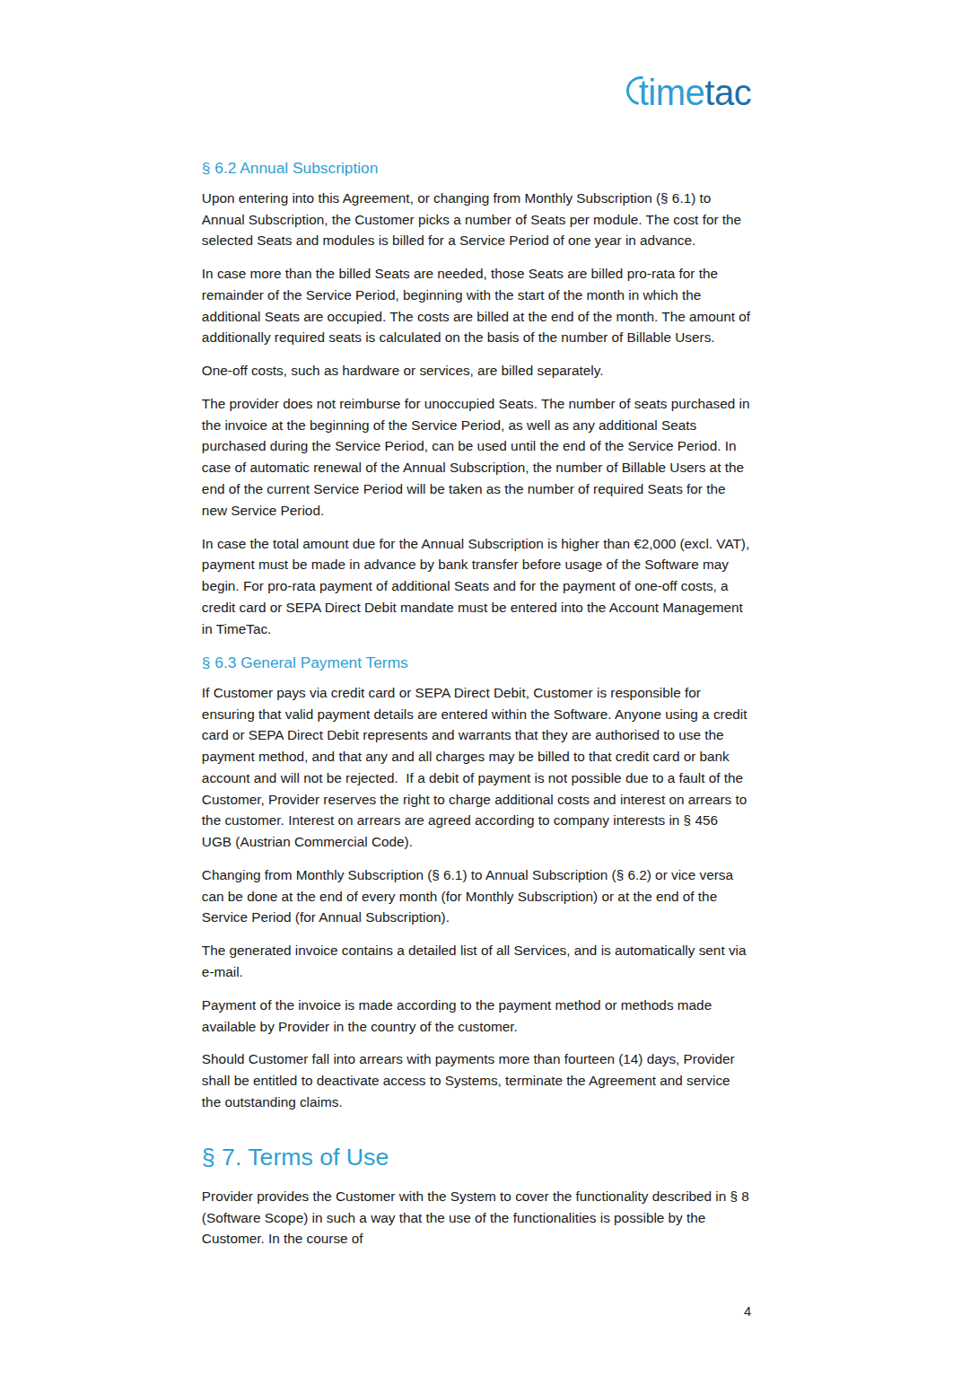timetac
§ 6.2 Annual Subscription
Upon entering into this Agreement, or changing from Monthly Subscription (§ 6.1) to Annual Subscription, the Customer picks a number of Seats per module. The cost for the selected Seats and modules is billed for a Service Period of one year in advance.
In case more than the billed Seats are needed, those Seats are billed pro-rata for the remainder of the Service Period, beginning with the start of the month in which the additional Seats are occupied. The costs are billed at the end of the month. The amount of additionally required seats is calculated on the basis of the number of Billable Users.
One-off costs, such as hardware or services, are billed separately.
The provider does not reimburse for unoccupied Seats. The number of seats purchased in the invoice at the beginning of the Service Period, as well as any additional Seats purchased during the Service Period, can be used until the end of the Service Period. In case of automatic renewal of the Annual Subscription, the number of Billable Users at the end of the current Service Period will be taken as the number of required Seats for the new Service Period.
In case the total amount due for the Annual Subscription is higher than €2,000 (excl. VAT), payment must be made in advance by bank transfer before usage of the Software may begin. For pro-rata payment of additional Seats and for the payment of one-off costs, a credit card or SEPA Direct Debit mandate must be entered into the Account Management in TimeTac.
§ 6.3 General Payment Terms
If Customer pays via credit card or SEPA Direct Debit, Customer is responsible for ensuring that valid payment details are entered within the Software. Anyone using a credit card or SEPA Direct Debit represents and warrants that they are authorised to use the payment method, and that any and all charges may be billed to that credit card or bank account and will not be rejected. If a debit of payment is not possible due to a fault of the Customer, Provider reserves the right to charge additional costs and interest on arrears to the customer. Interest on arrears are agreed according to company interests in § 456 UGB (Austrian Commercial Code).
Changing from Monthly Subscription (§ 6.1) to Annual Subscription (§ 6.2) or vice versa can be done at the end of every month (for Monthly Subscription) or at the end of the Service Period (for Annual Subscription).
The generated invoice contains a detailed list of all Services, and is automatically sent via e-mail.
Payment of the invoice is made according to the payment method or methods made available by Provider in the country of the customer.
Should Customer fall into arrears with payments more than fourteen (14) days, Provider shall be entitled to deactivate access to Systems, terminate the Agreement and service the outstanding claims.
§ 7. Terms of Use
Provider provides the Customer with the System to cover the functionality described in § 8 (Software Scope) in such a way that the use of the functionalities is possible by the Customer. In the course of
4